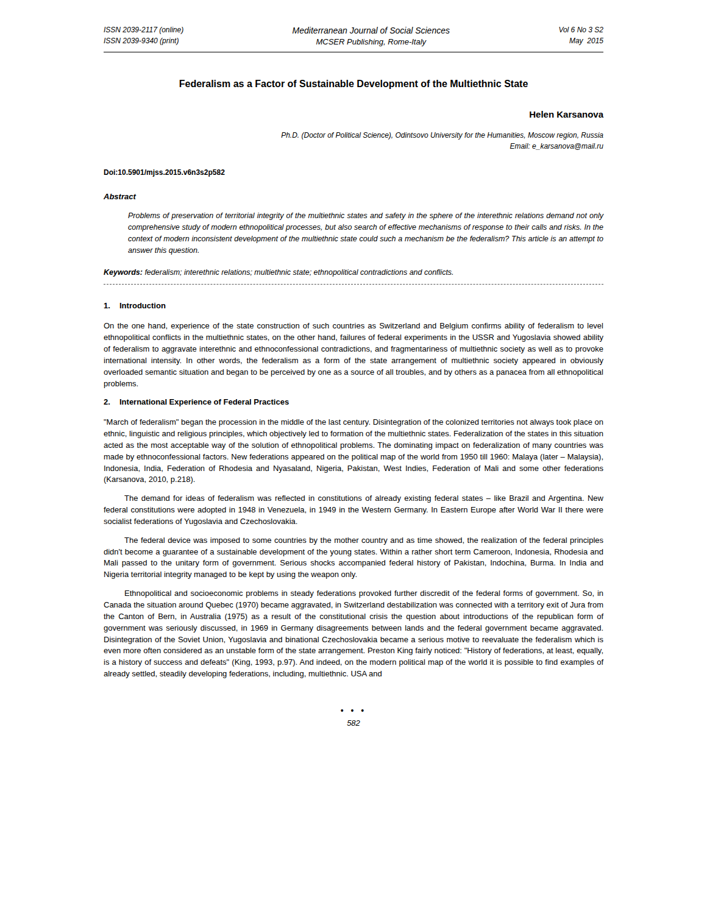ISSN 2039-2117 (online)
ISSN 2039-9340 (print)
Mediterranean Journal of Social Sciences
MCSER Publishing, Rome-Italy
Vol 6 No 3 S2
May 2015
Federalism as a Factor of Sustainable Development of the Multiethnic State
Helen Karsanova
Ph.D. (Doctor of Political Science), Odintsovo University for the Humanities, Moscow region, Russia
Email: e_karsanova@mail.ru
Doi:10.5901/mjss.2015.v6n3s2p582
Abstract
Problems of preservation of territorial integrity of the multiethnic states and safety in the sphere of the interethnic relations demand not only comprehensive study of modern ethnopolitical processes, but also search of effective mechanisms of response to their calls and risks. In the context of modern inconsistent development of the multiethnic state could such a mechanism be the federalism? This article is an attempt to answer this question.
Keywords: federalism; interethnic relations; multiethnic state; ethnopolitical contradictions and conflicts.
1. Introduction
On the one hand, experience of the state construction of such countries as Switzerland and Belgium confirms ability of federalism to level ethnopolitical conflicts in the multiethnic states, on the other hand, failures of federal experiments in the USSR and Yugoslavia showed ability of federalism to aggravate interethnic and ethnoconfessional contradictions, and fragmentariness of multiethnic society as well as to provoke international intensity. In other words, the federalism as a form of the state arrangement of multiethnic society appeared in obviously overloaded semantic situation and began to be perceived by one as a source of all troubles, and by others as a panacea from all ethnopolitical problems.
2. International Experience of Federal Practices
"March of federalism" began the procession in the middle of the last century. Disintegration of the colonized territories not always took place on ethnic, linguistic and religious principles, which objectively led to formation of the multiethnic states. Federalization of the states in this situation acted as the most acceptable way of the solution of ethnopolitical problems. The dominating impact on federalization of many countries was made by ethnoconfessional factors. New federations appeared on the political map of the world from 1950 till 1960: Malaya (later – Malaysia), Indonesia, India, Federation of Rhodesia and Nyasaland, Nigeria, Pakistan, West Indies, Federation of Mali and some other federations (Karsanova, 2010, p.218).
The demand for ideas of federalism was reflected in constitutions of already existing federal states – like Brazil and Argentina. New federal constitutions were adopted in 1948 in Venezuela, in 1949 in the Western Germany. In Eastern Europe after World War II there were socialist federations of Yugoslavia and Czechoslovakia.
The federal device was imposed to some countries by the mother country and as time showed, the realization of the federal principles didn't become a guarantee of a sustainable development of the young states. Within a rather short term Cameroon, Indonesia, Rhodesia and Mali passed to the unitary form of government. Serious shocks accompanied federal history of Pakistan, Indochina, Burma. In India and Nigeria territorial integrity managed to be kept by using the weapon only.
Ethnopolitical and socioeconomic problems in steady federations provoked further discredit of the federal forms of government. So, in Canada the situation around Quebec (1970) became aggravated, in Switzerland destabilization was connected with a territory exit of Jura from the Canton of Bern, in Australia (1975) as a result of the constitutional crisis the question about introductions of the republican form of government was seriously discussed, in 1969 in Germany disagreements between lands and the federal government became aggravated. Disintegration of the Soviet Union, Yugoslavia and binational Czechoslovakia became a serious motive to reevaluate the federalism which is even more often considered as an unstable form of the state arrangement. Preston King fairly noticed: "History of federations, at least, equally, is a history of success and defeats" (King, 1993, p.97). And indeed, on the modern political map of the world it is possible to find examples of already settled, steadily developing federations, including, multiethnic. USA and
• • •
582